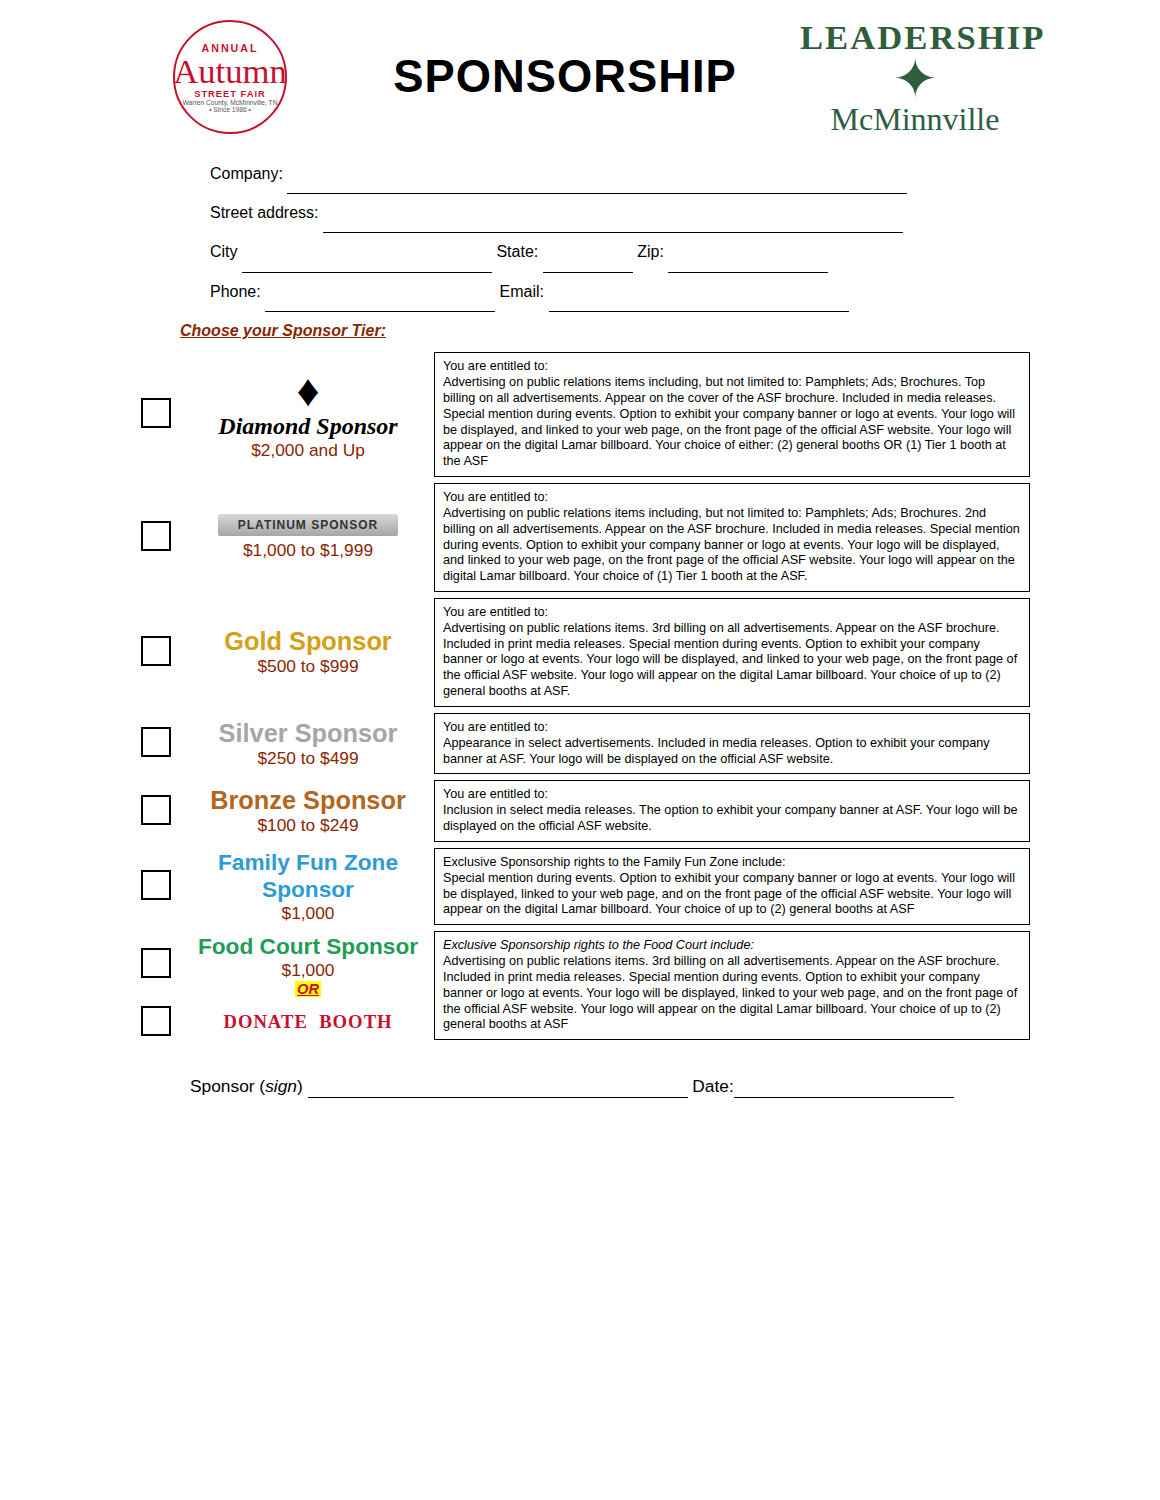ANNUAL
Autumn
STREET FAIR
Warren County, McMinnville, TN
• Since 1986 •
SPONSORSHIP
LEADERSHIP
✦
McMinnville
Company:
Street address:
City State: Zip:
Phone: Email:
Choose your Sponsor Tier:
| | ♦ Diamond Sponsor $2,000 and Up | You are entitled to: Advertising on public relations items including, but not limited to: Pamphlets; Ads; Brochures. Top billing on all advertisements. Appear on the cover of the ASF brochure. Included in media releases. Special mention during events. Option to exhibit your company banner or logo at events. Your logo will be displayed, and linked to your web page, on the front page of the official ASF website. Your logo will appear on the digital Lamar billboard. Your choice of either: (2) general booths OR (1) Tier 1 booth at the ASF |
| | PLATINUM SPONSOR $1,000 to $1,999 | You are entitled to: Advertising on public relations items including, but not limited to: Pamphlets; Ads; Brochures. 2nd billing on all advertisements. Appear on the ASF brochure. Included in media releases. Special mention during events. Option to exhibit your company banner or logo at events. Your logo will be displayed, and linked to your web page, on the front page of the official ASF website. Your logo will appear on the digital Lamar billboard. Your choice of (1) Tier 1 booth at the ASF. |
| | Gold Sponsor $500 to $999 | You are entitled to: Advertising on public relations items. 3rd billing on all advertisements. Appear on the ASF brochure. Included in print media releases. Special mention during events. Option to exhibit your company banner or logo at events. Your logo will be displayed, and linked to your web page, on the front page of the official ASF website. Your logo will appear on the digital Lamar billboard. Your choice of up to (2) general booths at ASF. |
| | Silver Sponsor $250 to $499 | You are entitled to: Appearance in select advertisements. Included in media releases. Option to exhibit your company banner at ASF. Your logo will be displayed on the official ASF website. |
| | Bronze Sponsor $100 to $249 | You are entitled to: Inclusion in select media releases. The option to exhibit your company banner at ASF. Your logo will be displayed on the official ASF website. |
| | Family Fun Zone Sponsor $1,000 | Exclusive Sponsorship rights to the Family Fun Zone include: Special mention during events. Option to exhibit your company banner or logo at events. Your logo will be displayed, linked to your web page, and on the front page of the official ASF website. Your logo will appear on the digital Lamar billboard. Your choice of up to (2) general booths at ASF |
| | Food Court Sponsor $1,000 OR | Exclusive Sponsorship rights to the Food Court include: Advertising on public relations items. 3rd billing on all advertisements. Appear on the ASF brochure. Included in print media releases. Special mention during events. Option to exhibit your company banner or logo at events. Your logo will be displayed, linked to your web page, and on the front page of the official ASF website. Your logo will appear on the digital Lamar billboard. Your choice of up to (2) general booths at ASF |
| | DONATE BOOTH |
Sponsor (sign) Date: